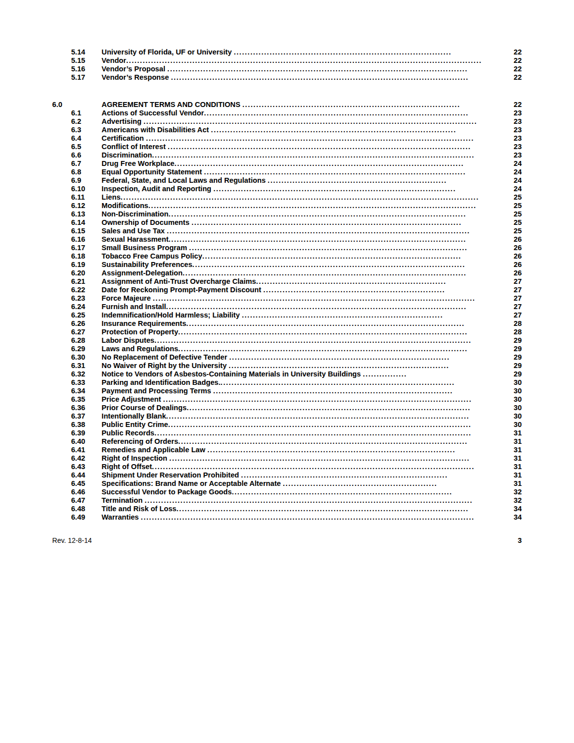| 5.14 | University of Florida, UF or University ............................................................................... | 22 |
| 5.15 | Vendor ................................................................................................................................. | 22 |
| 5.16 | Vendor’s Proposal ............................................................................................................. | 22 |
| 5.17 | Vendor’s Response ............................................................................................................ | 22 |
| 6.0 | AGREEMENT TERMS AND CONDITIONS ............................................................................... | 22 |
| 6.1 | Actions of Successful Vendor ................................................................................................ | 23 |
| 6.2 | Advertising ......................................................................................................................... | 23 |
| 6.3 | Americans with Disabilities Act ......................................................................................... | 23 |
| 6.4 | Certification ....................................................................................................................... | 23 |
| 6.5 | Conflict of Interest .............................................................................................................. | 23 |
| 6.6 | Discrimination ..................................................................................................................... | 23 |
| 6.7 | Drug Free Workplace ......................................................................................................... | 24 |
| 6.8 | Equal Opportunity Statement ............................................................................................... | 24 |
| 6.9 | Federal, State, and Local Laws and Regulations ................................................................. | 24 |
| 6.10 | Inspection, Audit and Reporting ........................................................................................ | 24 |
| 6.11 | Liens .................................................................................................................................. | 25 |
| 6.12 | Modifications ....................................................................................................................... | 25 |
| 6.13 | Non-Discrimination ............................................................................................................ | 25 |
| 6.14 | Ownership of Documents .................................................................................................. | 25 |
| 6.15 | Sales and Use Tax .............................................................................................................. | 25 |
| 6.16 | Sexual Harassment ............................................................................................................ | 26 |
| 6.17 | Small Business Program ..................................................................................................... | 26 |
| 6.18 | Tobacco Free Campus Policy .............................................................................................. | 26 |
| 6.19 | Sustainability Preferences ................................................................................................... | 26 |
| 6.20 | Assignment-Delegation ....................................................................................................... | 26 |
| 6.21 | Assignment of Anti-Trust Overcharge Claims ..................................................................... | 27 |
| 6.22 | Date for Reckoning Prompt-Payment Discount .................................................................. | 27 |
| 6.23 | Force Majeure ..................................................................................................................... | 27 |
| 6.24 | Furnish and Install ............................................................................................................. | 27 |
| 6.25 | Indemnification/Hold Harmless; Liability ......................................................................... | 27 |
| 6.26 | Insurance Requirements ..................................................................................................... | 28 |
| 6.27 | Protection of Property ......................................................................................................... | 28 |
| 6.28 | Labor Disputes ................................................................................................................... | 29 |
| 6.29 | Laws and Regulations ......................................................................................................... | 29 |
| 6.30 | No Replacement of Defective Tender ................................................................................ | 29 |
| 6.31 | No Waiver of Right by the University ................................................................................ | 29 |
| 6.32 | Notice to Vendors of Asbestos-Containing Materials in University Buildings ................ | 29 |
| 6.33 | Parking and Identification Badges. ..................................................................................... | 30 |
| 6.34 | Payment and Processing Terms ....................................................................................... | 30 |
| 6.35 | Price Adjustment ................................................................................................................ | 30 |
| 6.36 | Prior Course of Dealings ....................................................................................................... | 30 |
| 6.37 | Intentionally Blank .............................................................................................................. | 30 |
| 6.38 | Public Entity Crime .............................................................................................................. | 30 |
| 6.39 | Public Records ................................................................................................................... | 31 |
| 6.40 | Referencing of Orders ......................................................................................................... | 31 |
| 6.41 | Remedies and Applicable Law .......................................................................................... | 31 |
| 6.42 | Right of Inspection ............................................................................................................. | 31 |
| 6.43 | Right of Offset ..................................................................................................................... | 31 |
| 6.44 | Shipment Under Reservation Prohibited ........................................................................... | 31 |
| 6.45 | Specifications: Brand Name or Acceptable Alternate ........................................................ | 31 |
| 6.46 | Successful Vendor to Package Goods ................................................................................ | 32 |
| 6.47 | Termination ....................................................................................................................... | 32 |
| 6.48 | Title and Risk of Loss .......................................................................................................... | 34 |
| 6.49 | Warranties ......................................................................................................................... | 34 |
Rev. 12-8-14 3